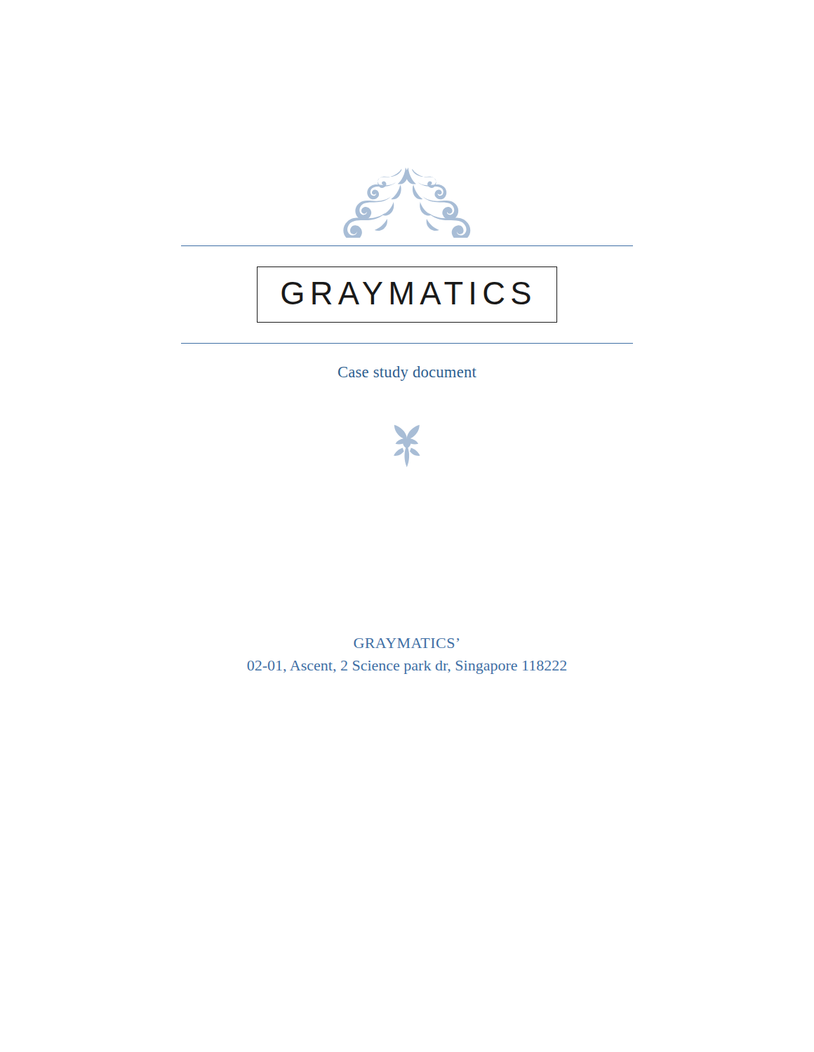GRAYMATICS
Case study document
GRAYMATICS’
02-01, Ascent, 2 Science park dr, Singapore 118222